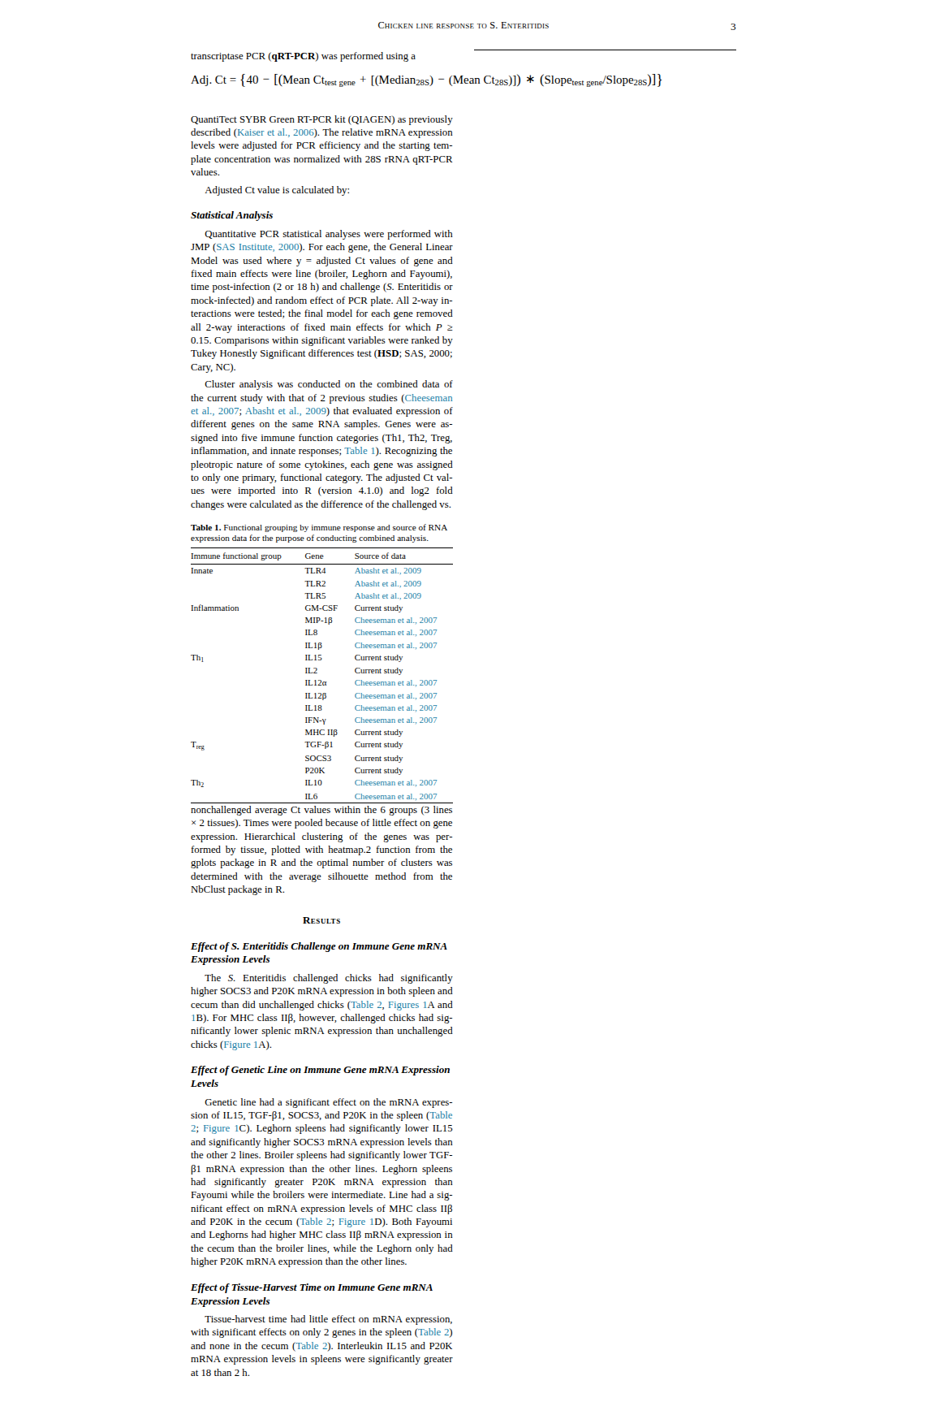Chicken line response to S. Enteritidis 3
transcriptase PCR (qRT-PCR) was performed using a
Adj. Ct = {40 − [(Mean Cttest gene + [(Median28S) − (Mean Ct28S)]) ∗ (Slopetest gene/Slope28S)]}
QuantiTect SYBR Green RT-PCR kit (QIAGEN) as previously described (Kaiser et al., 2006). The relative mRNA expression levels were adjusted for PCR efficiency and the starting template concentration was normalized with 28S rRNA qRT-PCR values.
Adjusted Ct value is calculated by:
Statistical Analysis
Quantitative PCR statistical analyses were performed with JMP (SAS Institute, 2000). For each gene, the General Linear Model was used where y = adjusted Ct values of gene and fixed main effects were line (broiler, Leghorn and Fayoumi), time post-infection (2 or 18 h) and challenge (S. Enteritidis or mock-infected) and random effect of PCR plate. All 2-way interactions were tested; the final model for each gene removed all 2-way interactions of fixed main effects for which P ≥ 0.15. Comparisons within significant variables were ranked by Tukey Honestly Significant differences test (HSD; SAS, 2000; Cary, NC).
Cluster analysis was conducted on the combined data of the current study with that of 2 previous studies (Cheeseman et al., 2007; Abasht et al., 2009) that evaluated expression of different genes on the same RNA samples. Genes were assigned into five immune function categories (Th1, Th2, Treg, inflammation, and innate responses; Table 1). Recognizing the pleotropic nature of some cytokines, each gene was assigned to only one primary, functional category. The adjusted Ct values were imported into R (version 4.1.0) and log2 fold changes were calculated as the difference of the challenged vs.
Table 1. Functional grouping by immune response and source of RNA expression data for the purpose of conducting combined analysis.
| Immune functional group | Gene | Source of data |
| --- | --- | --- |
| Innate | TLR4 | Abasht et al., 2009 |
| | TLR2 | Abasht et al., 2009 |
| | TLR5 | Abasht et al., 2009 |
| Inflammation | GM-CSF | Current study |
| | MIP-1β | Cheeseman et al., 2007 |
| | IL8 | Cheeseman et al., 2007 |
| | IL1β | Cheeseman et al., 2007 |
| Th 1 | IL15 | Current study |
| | IL2 | Current study |
| | IL12α | Cheeseman et al., 2007 |
| | IL12β | Cheeseman et al., 2007 |
| | IL18 | Cheeseman et al., 2007 |
| | IFN-γ | Cheeseman et al., 2007 |
| | MHC IIβ | Current study |
| T reg | TGF-β1 | Current study |
| | SOCS3 | Current study |
| | P20K | Current study |
| Th 2 | IL10 | Cheeseman et al., 2007 |
| | IL6 | Cheeseman et al., 2007 |
nonchallenged average Ct values within the 6 groups (3 lines × 2 tissues). Times were pooled because of little effect on gene expression. Hierarchical clustering of the genes was performed by tissue, plotted with heatmap.2 function from the gplots package in R and the optimal number of clusters was determined with the average silhouette method from the NbClust package in R.
Results
Effect of S. Enteritidis Challenge on Immune Gene mRNA Expression Levels
The S. Enteritidis challenged chicks had significantly higher SOCS3 and P20K mRNA expression in both spleen and cecum than did unchallenged chicks (Table 2, Figures 1 A and 1 B). For MHC class IIβ, however, challenged chicks had significantly lower splenic mRNA expression than unchallenged chicks (Figure 1 A).
Effect of Genetic Line on Immune Gene mRNA Expression Levels
Genetic line had a significant effect on the mRNA expression of IL15, TGF-β1, SOCS3, and P20K in the spleen (Table 2; Figure 1 C). Leghorn spleens had significantly lower IL15 and significantly higher SOCS3 mRNA expression levels than the other 2 lines. Broiler spleens had significantly lower TGF-β1 mRNA expression than the other lines. Leghorn spleens had significantly greater P20K mRNA expression than Fayoumi while the broilers were intermediate. Line had a significant effect on mRNA expression levels of MHC class IIβ and P20K in the cecum (Table 2; Figure 1 D). Both Fayoumi and Leghorns had higher MHC class IIβ mRNA expression in the cecum than the broiler lines, while the Leghorn only had higher P20K mRNA expression than the other lines.
Effect of Tissue-Harvest Time on Immune Gene mRNA Expression Levels
Tissue-harvest time had little effect on mRNA expression, with significant effects on only 2 genes in the spleen (Table 2) and none in the cecum (Table 2). Interleukin IL15 and P20K mRNA expression levels in spleens were significantly greater at 18 than 2 h.